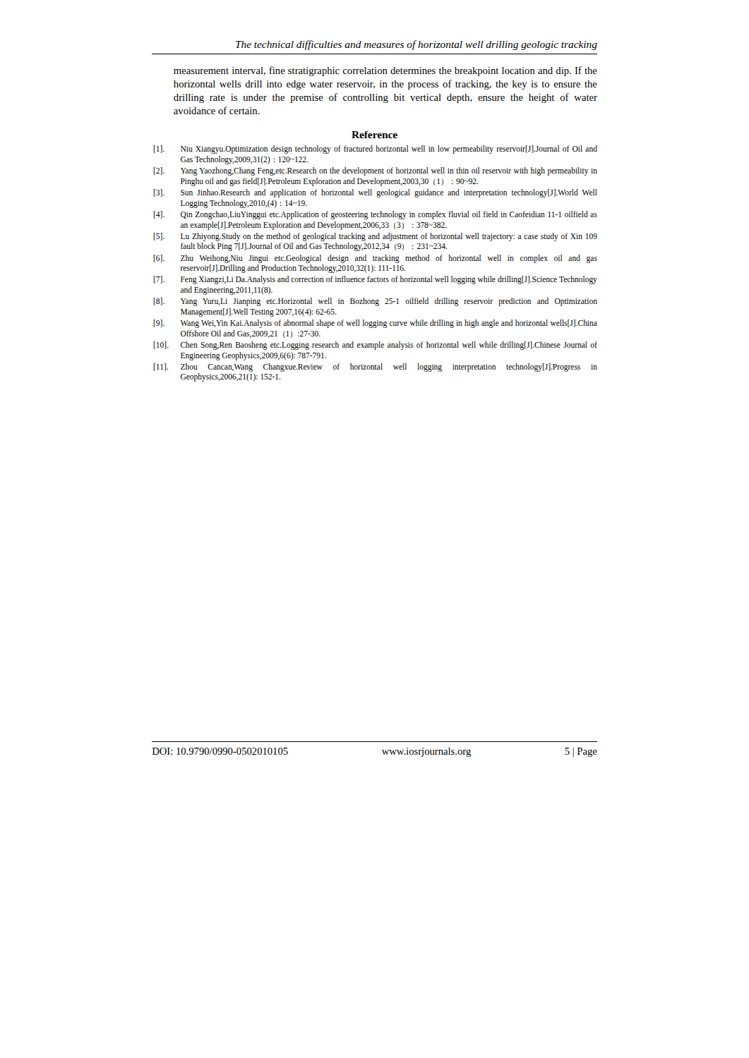The technical difficulties and measures of horizontal well drilling geologic tracking
measurement interval, fine stratigraphic correlation determines the breakpoint location and dip. If the horizontal wells drill into edge water reservoir, in the process of tracking, the key is to ensure the drilling rate is under the premise of controlling bit vertical depth, ensure the height of water avoidance of certain.
Reference
[1]. Niu Xiangyu.Optimization design technology of fractured horizontal well in low permeability reservoir[J].Journal of Oil and Gas Technology,2009,31(2)：120~122.
[2]. Yang Yaozhong,Chang Feng,etc.Research on the development of horizontal well in thin oil reservoir with high permeability in Pinghu oil and gas field[J].Petroleum Exploration and Development,2003,30（1）：90~92.
[3]. Sun Jinhao.Research and application of horizontal well geological guidance and interpretation technology[J].World Well Logging Technology,2010,(4)：14~19.
[4]. Qin Zongchao,LiuYinggui etc.Application of geosteering technology in complex fluvial oil field in Caofeidian 11-1 oilfield as an example[J].Petroleum Exploration and Development,2006,33（3）：378~382.
[5]. Lu Zhiyong.Study on the method of geological tracking and adjustment of horizontal well trajectory: a case study of Xin 109 fault block Ping 7[J].Journal of Oil and Gas Technology,2012,34（9）：231~234.
[6]. Zhu Weihong,Niu Jingui etc.Geological design and tracking method of horizontal well in complex oil and gas reservoir[J].Drilling and Production Technology,2010,32(1): 111-116.
[7]. Feng Xiangzi,Li Da.Analysis and correction of influence factors of horizontal well logging while drilling[J].Science Technology and Engineering,2011,11(8).
[8]. Yang Yuru,Li Jianping etc.Horizontal well in Bozhong 25-1 oilfield drilling reservoir prediction and Optimization Management[J].Well Testing 2007,16(4): 62-65.
[9]. Wang Wei,Yin Kai.Analysis of abnormal shape of well logging curve while drilling in high angle and horizontal wells[J].China Offshore Oil and Gas,2009,21（1）:27-30.
[10]. Chen Song,Ren Baosheng etc.Logging research and example analysis of horizontal well while drilling[J].Chinese Journal of Engineering Geophysics,2009,6(6): 787-791.
[11]. Zhou Cancan,Wang Changxue.Review of horizontal well logging interpretation technology[J].Progress in Geophysics,2006,21(1): 152-1.
DOI: 10.9790/0990-0502010105
www.iosrjournals.org
5 | Page